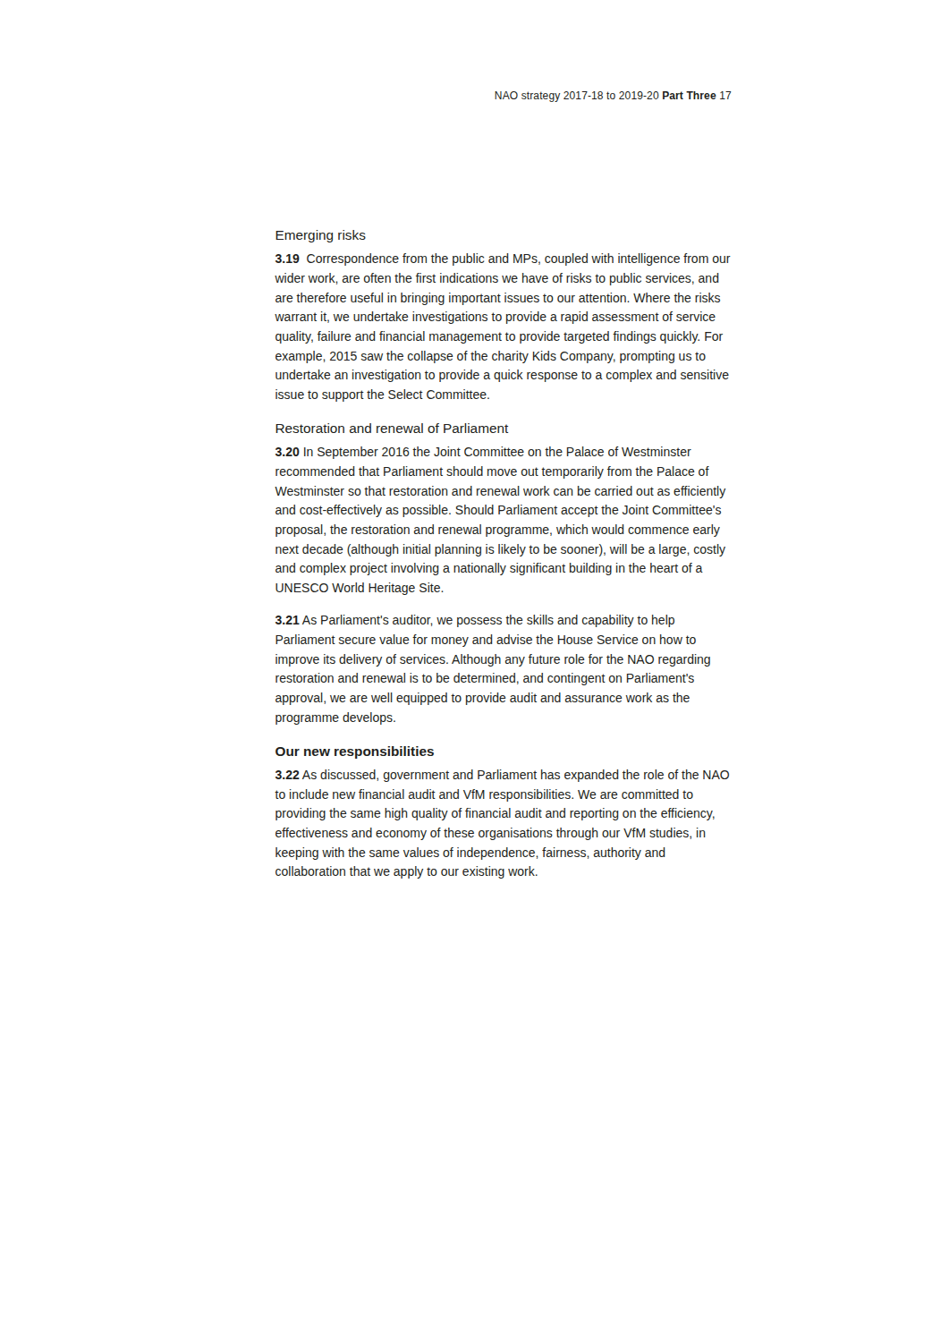NAO strategy 2017-18 to 2019-20 Part Three 17
Emerging risks
3.19 Correspondence from the public and MPs, coupled with intelligence from our wider work, are often the first indications we have of risks to public services, and are therefore useful in bringing important issues to our attention. Where the risks warrant it, we undertake investigations to provide a rapid assessment of service quality, failure and financial management to provide targeted findings quickly. For example, 2015 saw the collapse of the charity Kids Company, prompting us to undertake an investigation to provide a quick response to a complex and sensitive issue to support the Select Committee.
Restoration and renewal of Parliament
3.20 In September 2016 the Joint Committee on the Palace of Westminster recommended that Parliament should move out temporarily from the Palace of Westminster so that restoration and renewal work can be carried out as efficiently and cost-effectively as possible. Should Parliament accept the Joint Committee's proposal, the restoration and renewal programme, which would commence early next decade (although initial planning is likely to be sooner), will be a large, costly and complex project involving a nationally significant building in the heart of a UNESCO World Heritage Site.
3.21 As Parliament's auditor, we possess the skills and capability to help Parliament secure value for money and advise the House Service on how to improve its delivery of services. Although any future role for the NAO regarding restoration and renewal is to be determined, and contingent on Parliament's approval, we are well equipped to provide audit and assurance work as the programme develops.
Our new responsibilities
3.22 As discussed, government and Parliament has expanded the role of the NAO to include new financial audit and VfM responsibilities. We are committed to providing the same high quality of financial audit and reporting on the efficiency, effectiveness and economy of these organisations through our VfM studies, in keeping with the same values of independence, fairness, authority and collaboration that we apply to our existing work.